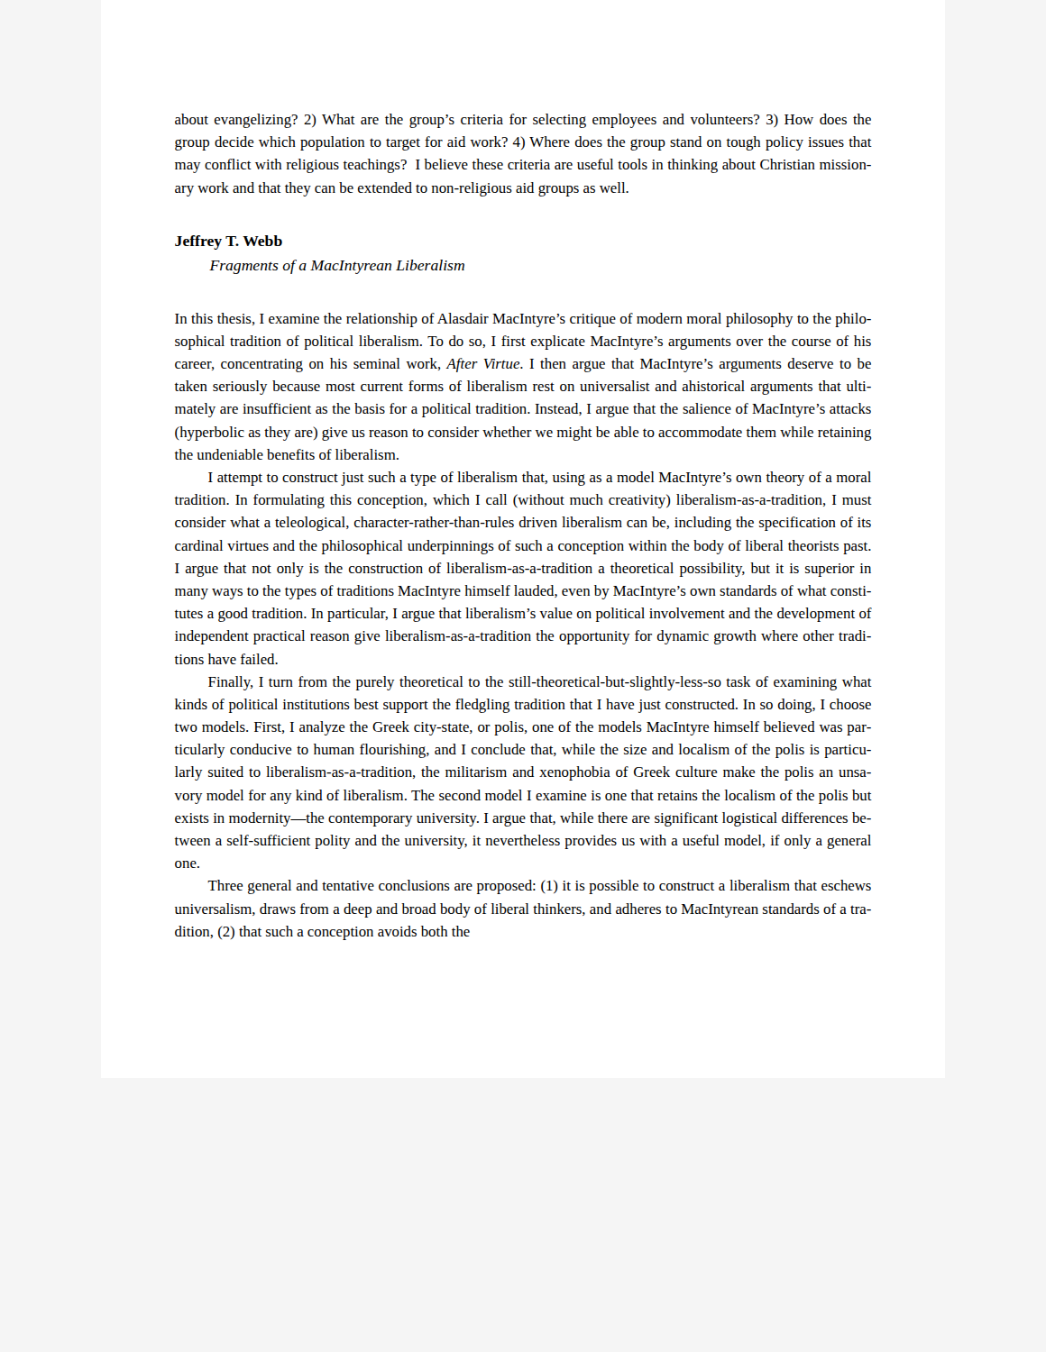about evangelizing? 2) What are the group’s criteria for selecting employees and volunteers? 3) How does the group decide which population to target for aid work? 4) Where does the group stand on tough policy issues that may conflict with religious teachings? I believe these criteria are useful tools in thinking about Christian missionary work and that they can be extended to non-religious aid groups as well.
Jeffrey T. Webb
Fragments of a MacIntyrean Liberalism
In this thesis, I examine the relationship of Alasdair MacIntyre’s critique of modern moral philosophy to the philosophical tradition of political liberalism. To do so, I first explicate MacIntyre’s arguments over the course of his career, concentrating on his seminal work, After Virtue. I then argue that MacIntyre’s arguments deserve to be taken seriously because most current forms of liberalism rest on universalist and ahistorical arguments that ultimately are insufficient as the basis for a political tradition. Instead, I argue that the salience of MacIntyre’s attacks (hyperbolic as they are) give us reason to consider whether we might be able to accommodate them while retaining the undeniable benefits of liberalism.
I attempt to construct just such a type of liberalism that, using as a model MacIntyre’s own theory of a moral tradition. In formulating this conception, which I call (without much creativity) liberalism-as-a-tradition, I must consider what a teleological, character-rather-than-rules driven liberalism can be, including the specification of its cardinal virtues and the philosophical underpinnings of such a conception within the body of liberal theorists past. I argue that not only is the construction of liberalism-as-a-tradition a theoretical possibility, but it is superior in many ways to the types of traditions MacIntyre himself lauded, even by MacIntyre’s own standards of what constitutes a good tradition. In particular, I argue that liberalism’s value on political involvement and the development of independent practical reason give liberalism-as-a-tradition the opportunity for dynamic growth where other traditions have failed.
Finally, I turn from the purely theoretical to the still-theoretical-but-slightly-less-so task of examining what kinds of political institutions best support the fledgling tradition that I have just constructed. In so doing, I choose two models. First, I analyze the Greek city-state, or polis, one of the models MacIntyre himself believed was particularly conducive to human flourishing, and I conclude that, while the size and localism of the polis is particularly suited to liberalism-as-a-tradition, the militarism and xenophobia of Greek culture make the polis an unsavory model for any kind of liberalism. The second model I examine is one that retains the localism of the polis but exists in modernity—the contemporary university. I argue that, while there are significant logistical differences between a self-sufficient polity and the university, it nevertheless provides us with a useful model, if only a general one.
Three general and tentative conclusions are proposed: (1) it is possible to construct a liberalism that eschews universalism, draws from a deep and broad body of liberal thinkers, and adheres to MacIntyrean standards of a tradition, (2) that such a conception avoids both the